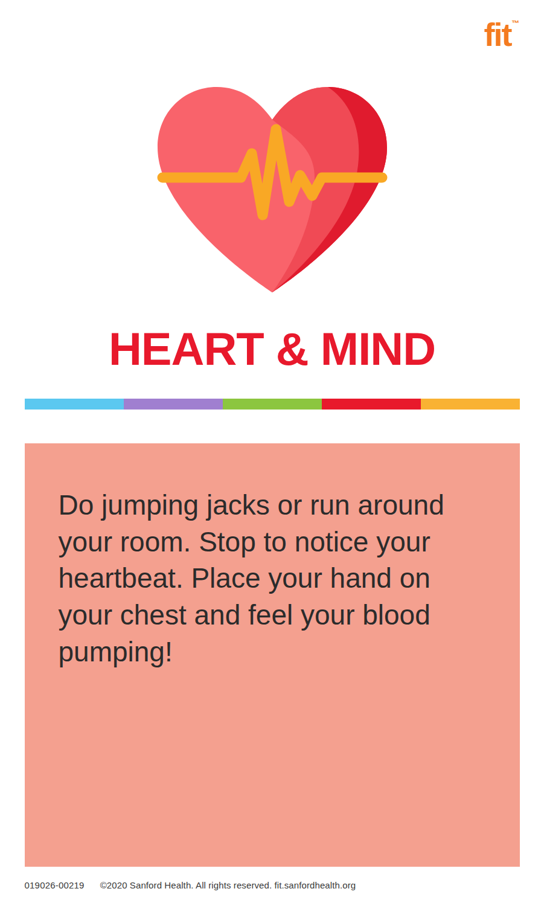fit™
HEART & MIND
Do jumping jacks or run around your room. Stop to notice your heartbeat. Place your hand on your chest and feel your blood pumping!
019026-00219 ©2020 Sanford Health. All rights reserved. fit.sanfordhealth.org